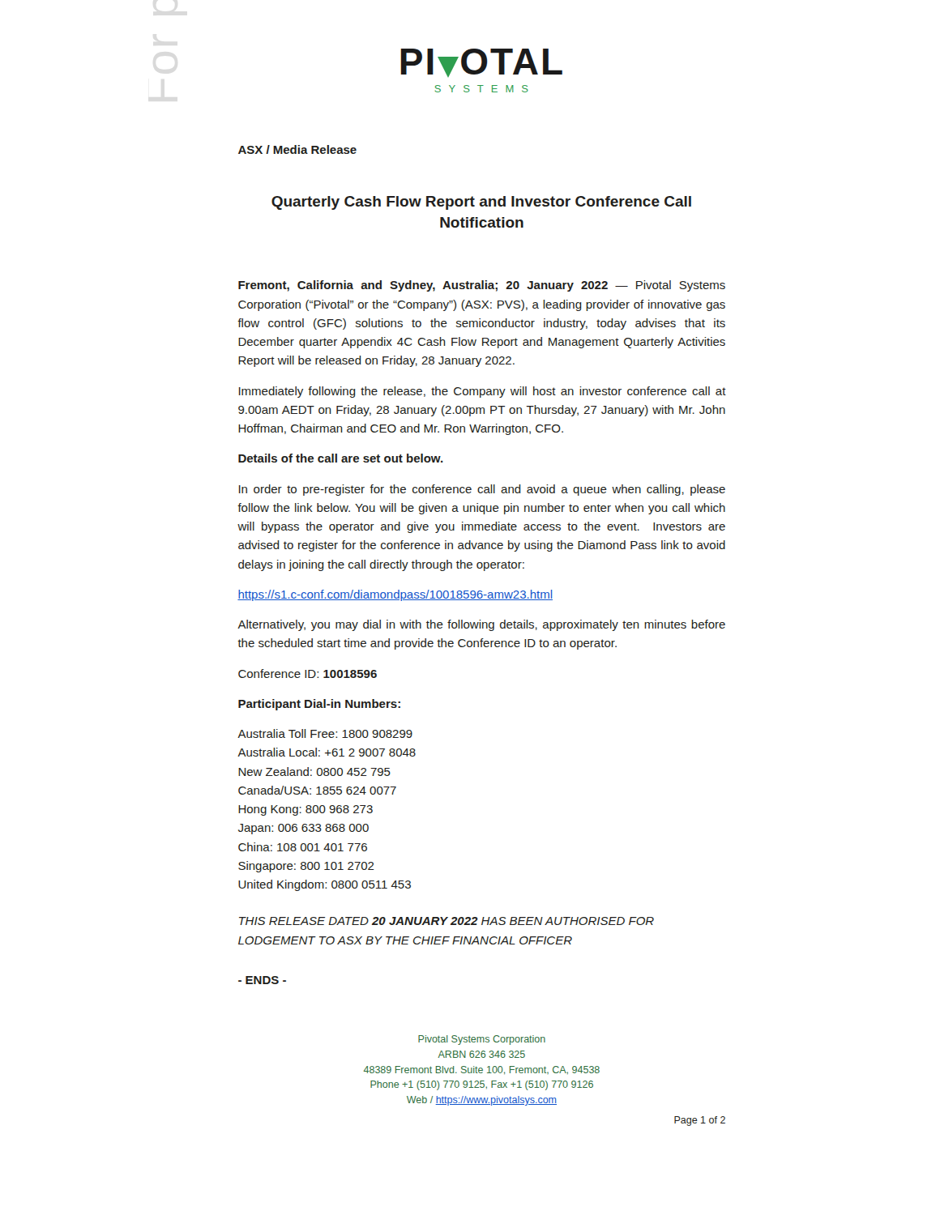For personal use only
PI OTAL
SYSTEMS
ASX / Media Release
Quarterly Cash Flow Report and Investor Conference Call Notification
Fremont, California and Sydney, Australia; 20 January 2022 — Pivotal Systems Corporation (“Pivotal” or the “Company”) (ASX: PVS), a leading provider of innovative gas flow control (GFC) solutions to the semiconductor industry, today advises that its December quarter Appendix 4C Cash Flow Report and Management Quarterly Activities Report will be released on Friday, 28 January 2022.
Immediately following the release, the Company will host an investor conference call at 9.00am AEDT on Friday, 28 January (2.00pm PT on Thursday, 27 January) with Mr. John Hoffman, Chairman and CEO and Mr. Ron Warrington, CFO.
Details of the call are set out below.
In order to pre-register for the conference call and avoid a queue when calling, please follow the link below. You will be given a unique pin number to enter when you call which will bypass the operator and give you immediate access to the event. Investors are advised to register for the conference in advance by using the Diamond Pass link to avoid delays in joining the call directly through the operator:
https://s1.c-conf.com/diamondpass/10018596-amw23.html
Alternatively, you may dial in with the following details, approximately ten minutes before the scheduled start time and provide the Conference ID to an operator.
Conference ID: 10018596
Participant Dial-in Numbers:
Australia Toll Free: 1800 908299
Australia Local: +61 2 9007 8048
New Zealand: 0800 452 795
Canada/USA: 1855 624 0077
Hong Kong: 800 968 273
Japan: 006 633 868 000
China: 108 001 401 776
Singapore: 800 101 2702
United Kingdom: 0800 0511 453
THIS RELEASE DATED 20 JANUARY 2022 HAS BEEN AUTHORISED FOR LODGEMENT TO ASX BY THE CHIEF FINANCIAL OFFICER
- ENDS -
Pivotal Systems Corporation
ARBN 626 346 325
48389 Fremont Blvd. Suite 100, Fremont, CA, 94538
Phone +1 (510) 770 9125, Fax +1 (510) 770 9126
Web / https://www.pivotalsys.com
Page 1 of 2